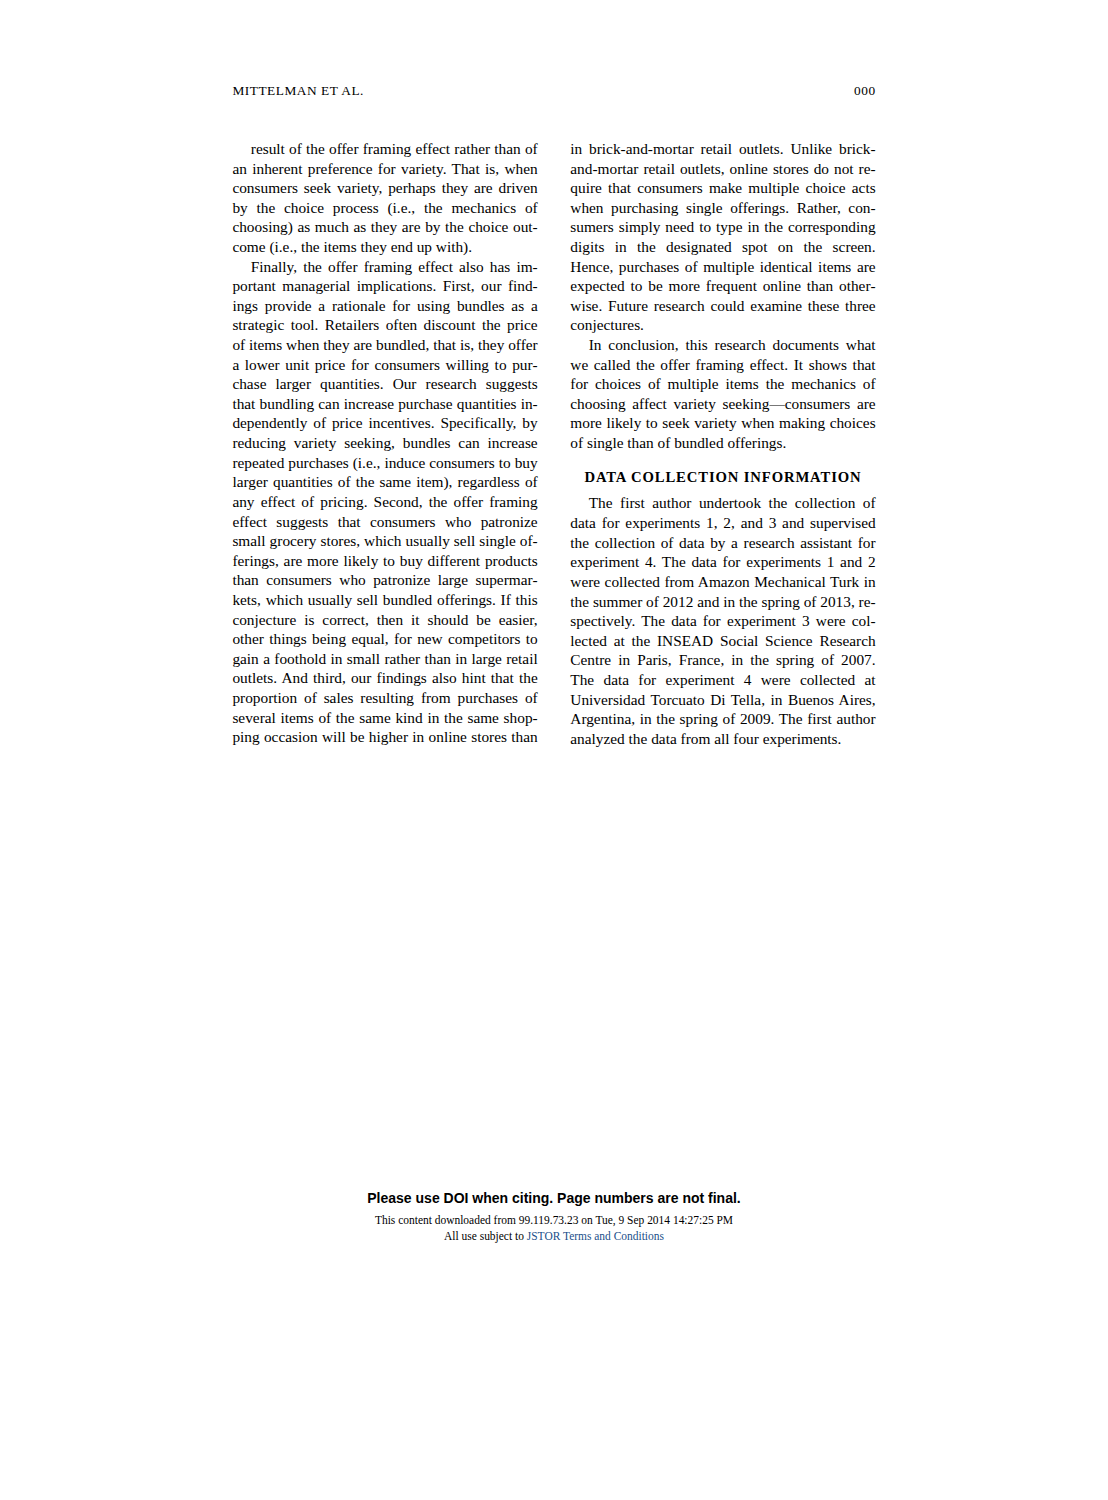Mittelman et al.
000
result of the offer framing effect rather than of an inherent preference for variety. That is, when consumers seek variety, perhaps they are driven by the choice process (i.e., the mechanics of choosing) as much as they are by the choice outcome (i.e., the items they end up with).
Finally, the offer framing effect also has important managerial implications. First, our findings provide a rationale for using bundles as a strategic tool. Retailers often discount the price of items when they are bundled, that is, they offer a lower unit price for consumers willing to purchase larger quantities. Our research suggests that bundling can increase purchase quantities independently of price incentives. Specifically, by reducing variety seeking, bundles can increase repeated purchases (i.e., induce consumers to buy larger quantities of the same item), regardless of any effect of pricing. Second, the offer framing effect suggests that consumers who patronize small grocery stores, which usually sell single offerings, are more likely to buy different products than consumers who patronize large supermarkets, which usually sell bundled offerings. If this conjecture is correct, then it should be easier, other things being equal, for new competitors to gain a foothold in small rather than in large retail outlets. And third, our findings also hint that the proportion of sales resulting from purchases of several items of the same kind in the same shopping occasion will be higher in online stores than in brick-and-mortar retail outlets. Unlike brick-and-mortar retail outlets, online stores do not require that consumers make multiple choice acts when purchasing single offerings. Rather, consumers simply need to type in the corresponding digits in the designated spot on the screen. Hence, purchases of multiple identical items are expected to be more frequent online than otherwise. Future research could examine these three conjectures.
In conclusion, this research documents what we called the offer framing effect. It shows that for choices of multiple items the mechanics of choosing affect variety seeking—consumers are more likely to seek variety when making choices of single than of bundled offerings.
DATA COLLECTION INFORMATION
The first author undertook the collection of data for experiments 1, 2, and 3 and supervised the collection of data by a research assistant for experiment 4. The data for experiments 1 and 2 were collected from Amazon Mechanical Turk in the summer of 2012 and in the spring of 2013, respectively. The data for experiment 3 were collected at the INSEAD Social Science Research Centre in Paris, France, in the spring of 2007. The data for experiment 4 were collected at Universidad Torcuato Di Tella, in Buenos Aires, Argentina, in the spring of 2009. The first author analyzed the data from all four experiments.
Please use DOI when citing. Page numbers are not final.
This content downloaded from 99.119.73.23 on Tue, 9 Sep 2014 14:27:25 PM
All use subject to JSTOR Terms and Conditions